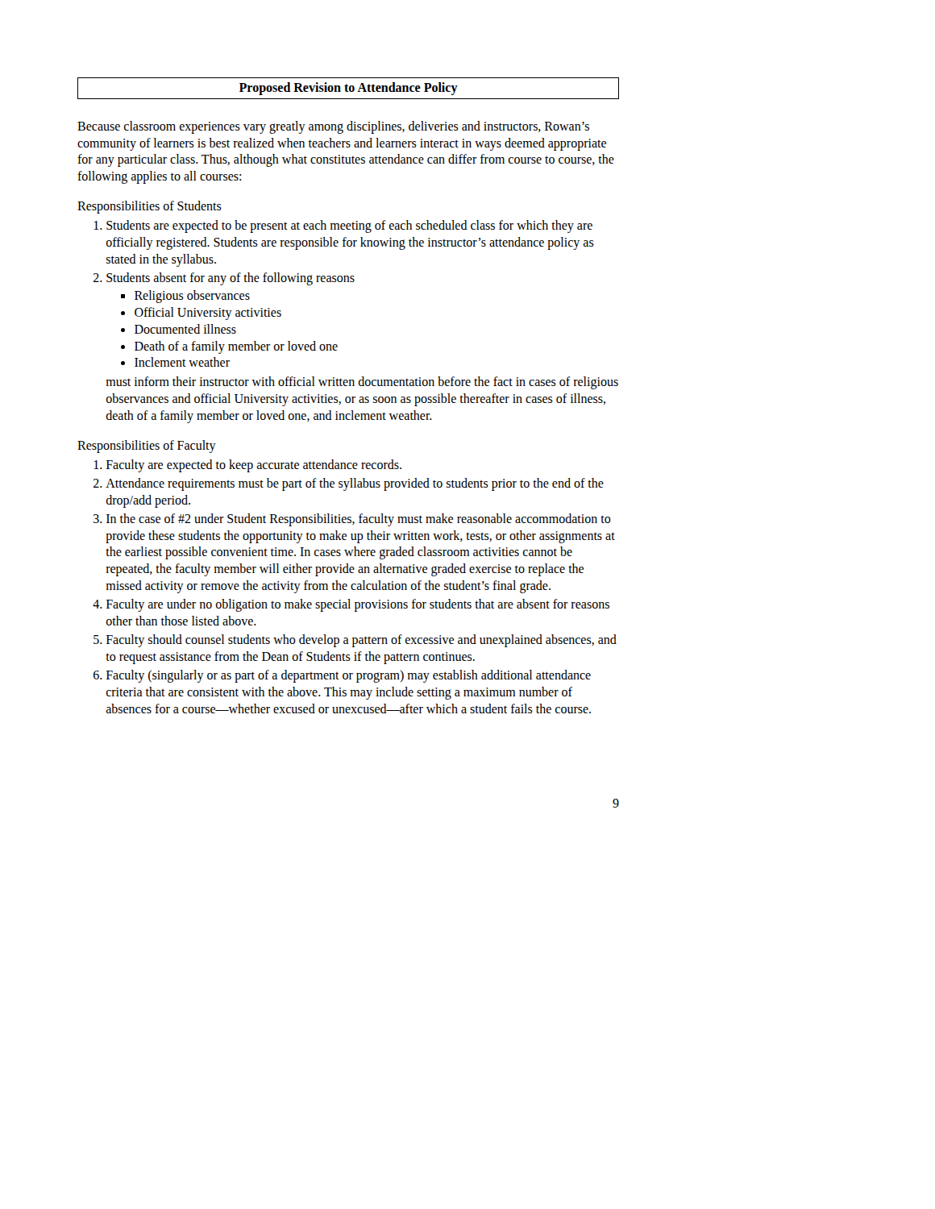Proposed Revision to Attendance Policy
Because classroom experiences vary greatly among disciplines, deliveries and instructors, Rowan’s community of learners is best realized when teachers and learners interact in ways deemed appropriate for any particular class. Thus, although what constitutes attendance can differ from course to course, the following applies to all courses:
Responsibilities of Students
Students are expected to be present at each meeting of each scheduled class for which they are officially registered. Students are responsible for knowing the instructor’s attendance policy as stated in the syllabus.
Students absent for any of the following reasons
Religious observances
Official University activities
Documented illness
Death of a family member or loved one
Inclement weather
must inform their instructor with official written documentation before the fact in cases of religious observances and official University activities, or as soon as possible thereafter in cases of illness, death of a family member or loved one, and inclement weather.
Responsibilities of Faculty
Faculty are expected to keep accurate attendance records.
Attendance requirements must be part of the syllabus provided to students prior to the end of the drop/add period.
In the case of #2 under Student Responsibilities, faculty must make reasonable accommodation to provide these students the opportunity to make up their written work, tests, or other assignments at the earliest possible convenient time. In cases where graded classroom activities cannot be repeated, the faculty member will either provide an alternative graded exercise to replace the missed activity or remove the activity from the calculation of the student’s final grade.
Faculty are under no obligation to make special provisions for students that are absent for reasons other than those listed above.
Faculty should counsel students who develop a pattern of excessive and unexplained absences, and to request assistance from the Dean of Students if the pattern continues.
Faculty (singularly or as part of a department or program) may establish additional attendance criteria that are consistent with the above. This may include setting a maximum number of absences for a course—whether excused or unexcused—after which a student fails the course.
9